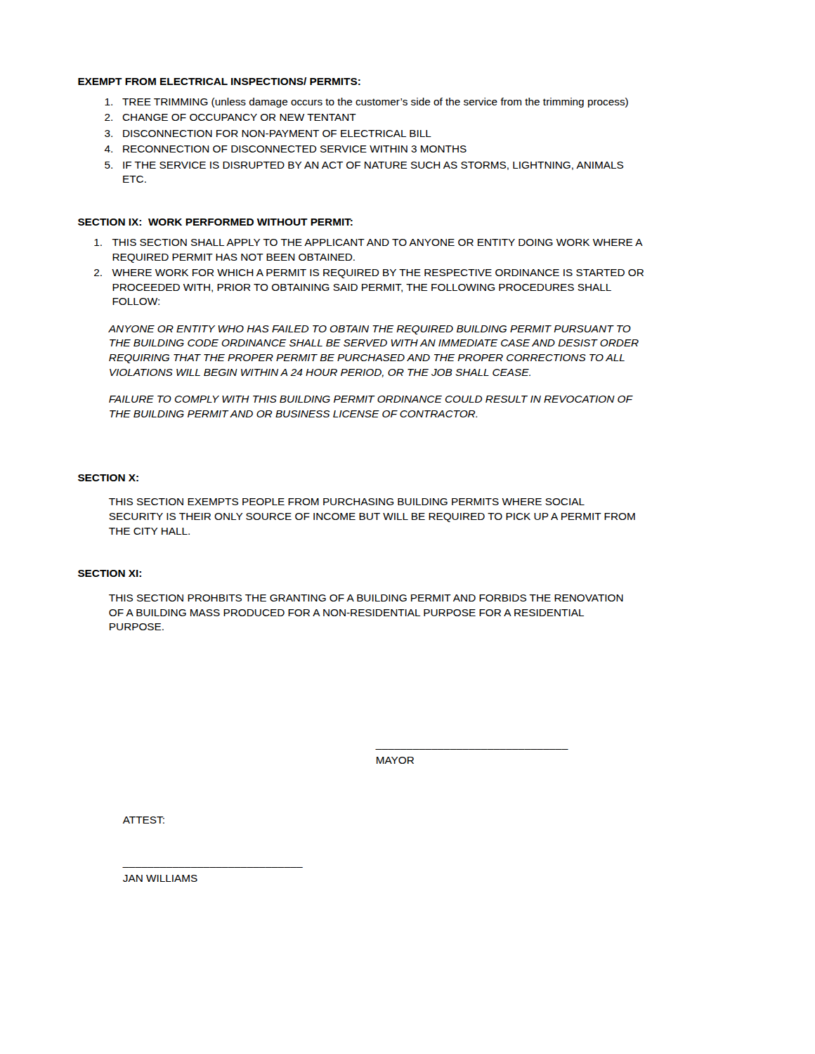Exempt from Electrical Inspections/ Permits:
TREE TRIMMING (unless damage occurs to the customer’s side of the service from the trimming process)
CHANGE OF OCCUPANCY OR NEW TENTANT
DISCONNECTION FOR NON-PAYMENT OF ELECTRICAL BILL
RECONNECTION OF DISCONNECTED SERVICE WITHIN 3 MONTHS
IF THE SERVICE IS DISRUPTED BY AN ACT OF NATURE SUCH AS STORMS, LIGHTNING, ANIMALS ETC.
Section IX: Work Performed Without Permit:
THIS SECTION SHALL APPLY TO THE APPLICANT AND TO ANYONE OR ENTITY DOING WORK WHERE A REQUIRED PERMIT HAS NOT BEEN OBTAINED.
WHERE WORK FOR WHICH A PERMIT IS REQUIRED BY THE RESPECTIVE ORDINANCE IS STARTED OR PROCEEDED WITH, PRIOR TO OBTAINING SAID PERMIT, THE FOLLOWING PROCEDURES SHALL FOLLOW:
ANYONE OR ENTITY WHO HAS FAILED TO OBTAIN THE REQUIRED BUILDING PERMIT PURSUANT TO THE BUILDING CODE ORDINANCE SHALL BE SERVED WITH AN IMMEDIATE CASE AND DESIST ORDER REQUIRING THAT THE PROPER PERMIT BE PURCHASED AND THE PROPER CORRECTIONS TO ALL VIOLATIONS WILL BEGIN WITHIN A 24 HOUR PERIOD, OR THE JOB SHALL CEASE.
FAILURE TO COMPLY WITH THIS BUILDING PERMIT ORDINANCE COULD RESULT IN REVOCATION OF THE BUILDING PERMIT AND OR BUSINESS LICENSE OF CONTRACTOR.
Section X:
THIS SECTION EXEMPTS PEOPLE FROM PURCHASING BUILDING PERMITS WHERE SOCIAL SECURITY IS THEIR ONLY SOURCE OF INCOME BUT WILL BE REQUIRED TO PICK UP A PERMIT FROM THE CITY HALL.
Section XI:
THIS SECTION PROHBITS THE GRANTING OF A BUILDING PERMIT AND FORBIDS THE RENOVATION OF A BUILDING MASS PRODUCED FOR A NON-RESIDENTIAL PURPOSE FOR A RESIDENTIAL PURPOSE.
_______________________________
MAYOR
ATTEST:
_____________________________
JAN WILLIAMS